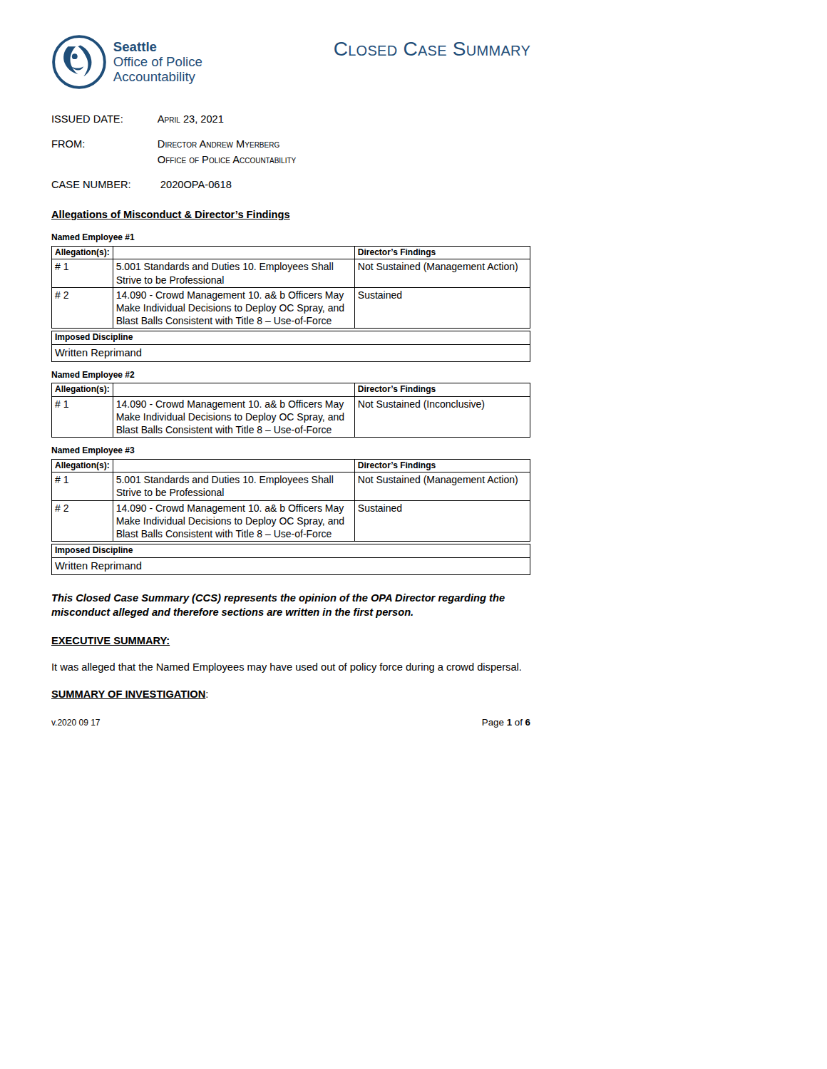Seattle
Office of Police
Accountability
Closed Case Summary
ISSUED DATE:
April 23, 2021
FROM:
Director Andrew Myerberg
Office of Police Accountability
CASE NUMBER:
2020OPA-0618
Allegations of Misconduct & Director’s Findings
Named Employee #1
| Allegation(s): | | Director’s Findings |
| --- | --- | --- |
| # 1 | 5.001 Standards and Duties 10. Employees Shall Strive to be Professional | Not Sustained (Management Action) |
| # 2 | 14.090 - Crowd Management 10. a& b Officers May Make Individual Decisions to Deploy OC Spray, and Blast Balls Consistent with Title 8 – Use-of-Force | Sustained |
Imposed Discipline
Written Reprimand
Named Employee #2
| Allegation(s): | | Director’s Findings |
| --- | --- | --- |
| # 1 | 14.090 - Crowd Management 10. a& b Officers May Make Individual Decisions to Deploy OC Spray, and Blast Balls Consistent with Title 8 – Use-of-Force | Not Sustained (Inconclusive) |
Named Employee #3
| Allegation(s): | | Director’s Findings |
| --- | --- | --- |
| # 1 | 5.001 Standards and Duties 10. Employees Shall Strive to be Professional | Not Sustained (Management Action) |
| # 2 | 14.090 - Crowd Management 10. a& b Officers May Make Individual Decisions to Deploy OC Spray, and Blast Balls Consistent with Title 8 – Use-of-Force | Sustained |
Imposed Discipline
Written Reprimand
This Closed Case Summary (CCS) represents the opinion of the OPA Director regarding the misconduct alleged and therefore sections are written in the first person.
EXECUTIVE SUMMARY:
It was alleged that the Named Employees may have used out of policy force during a crowd dispersal.
SUMMARY OF INVESTIGATION
:
v.2020 09 17
Page 1 of 6